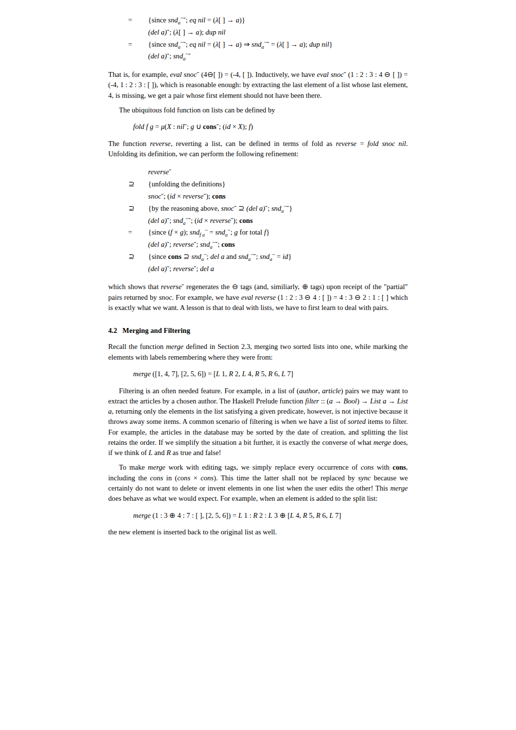| = | {since snd a ~ ˘ ; eq nil = ( λ [ ] → a )} |
| | (del a) ˘ ; ( λ [ ] → a ); dup nil |
| = | {since snd a ~ ˘ ; eq nil = ( λ [ ] → a ) ⇒ snd a ~ ˘ = ( λ [ ] → a ); dup nil } |
| | (del a) ˘ ; snd a ~ ˘ |
That is, for example, eval snoc˘ (4⊖[ ]) = (-4, [ ]). Inductively, we have eval snoc˘ (1 : 2 : 3 : 4 ⊖ [ ]) = (-4, 1 : 2 : 3 : [ ]), which is reasonable enough: by extracting the last element of a list whose last element, 4, is missing, we get a pair whose first element should not have been there.
The ubiquitous fold function on lists can be defined by
fold f g = μ(X : nil˘; g ∪ cons˘; (id × X); f)
The function reverse, reverting a list, can be defined in terms of fold as reverse = fold snoc nil. Unfolding its definition, we can perform the following refinement:
| | reverse ˘ |
| ⊇ | {unfolding the definitions} |
| | snoc ˘ ; ( id × reverse ˘ ); cons |
| ⊇ | {by the reasoning above, snoc ˘ ⊇ (del a) ˘ ; snd a ~ ˘ } |
| | (del a) ˘ ; snd a ~ ˘ ; ( id × reverse ˘ ); cons |
| = | {since ( f × g ); snd f a ~ = snd a ~ ; g for total f } |
| | (del a) ˘ ; reverse ˘ ; snd a ~ ˘ ; cons |
| ⊇ | {since cons ⊇ snd a ~ ; del a and snd a ~ ˘ ; snd a ~ = id } |
| | (del a) ˘ ; reverse ˘ ; del a |
which shows that reverse˘ regenerates the ⊖ tags (and, similiarly, ⊕ tags) upon receipt of the "partial" pairs returned by snoc. For example, we have eval reverse (1 : 2 : 3 ⊖ 4 : [ ]) = 4 : 3 ⊖ 2 : 1 : [ ] which is exactly what we want. A lesson is that to deal with lists, we have to first learn to deal with pairs.
4.2 Merging and Filtering
Recall the function merge defined in Section 2.3, merging two sorted lists into one, while marking the elements with labels remembering where they were from:
merge ([1, 4, 7], [2, 5, 6]) = [L 1, R 2, L 4, R 5, R 6, L 7]
Filtering is an often needed feature. For example, in a list of (author, article) pairs we may want to extract the articles by a chosen author. The Haskell Prelude function filter :: (a → Bool) → List a → List a, returning only the elements in the list satisfying a given predicate, however, is not injective because it throws away some items. A common scenario of filtering is when we have a list of sorted items to filter. For example, the articles in the database may be sorted by the date of creation, and splitting the list retains the order. If we simplify the situation a bit further, it is exactly the converse of what merge does, if we think of L and R as true and false!
To make merge work with editing tags, we simply replace every occurrence of cons with cons, including the cons in (cons × cons). This time the latter shall not be replaced by sync because we certainly do not want to delete or invent elements in one list when the user edits the other! This merge does behave as what we would expect. For example, when an element is added to the split list:
merge (1 : 3 ⊕ 4 : 7 : [ ], [2, 5, 6]) = L 1 : R 2 : L 3 ⊕ [L 4, R 5, R 6, L 7]
the new element is inserted back to the original list as well.